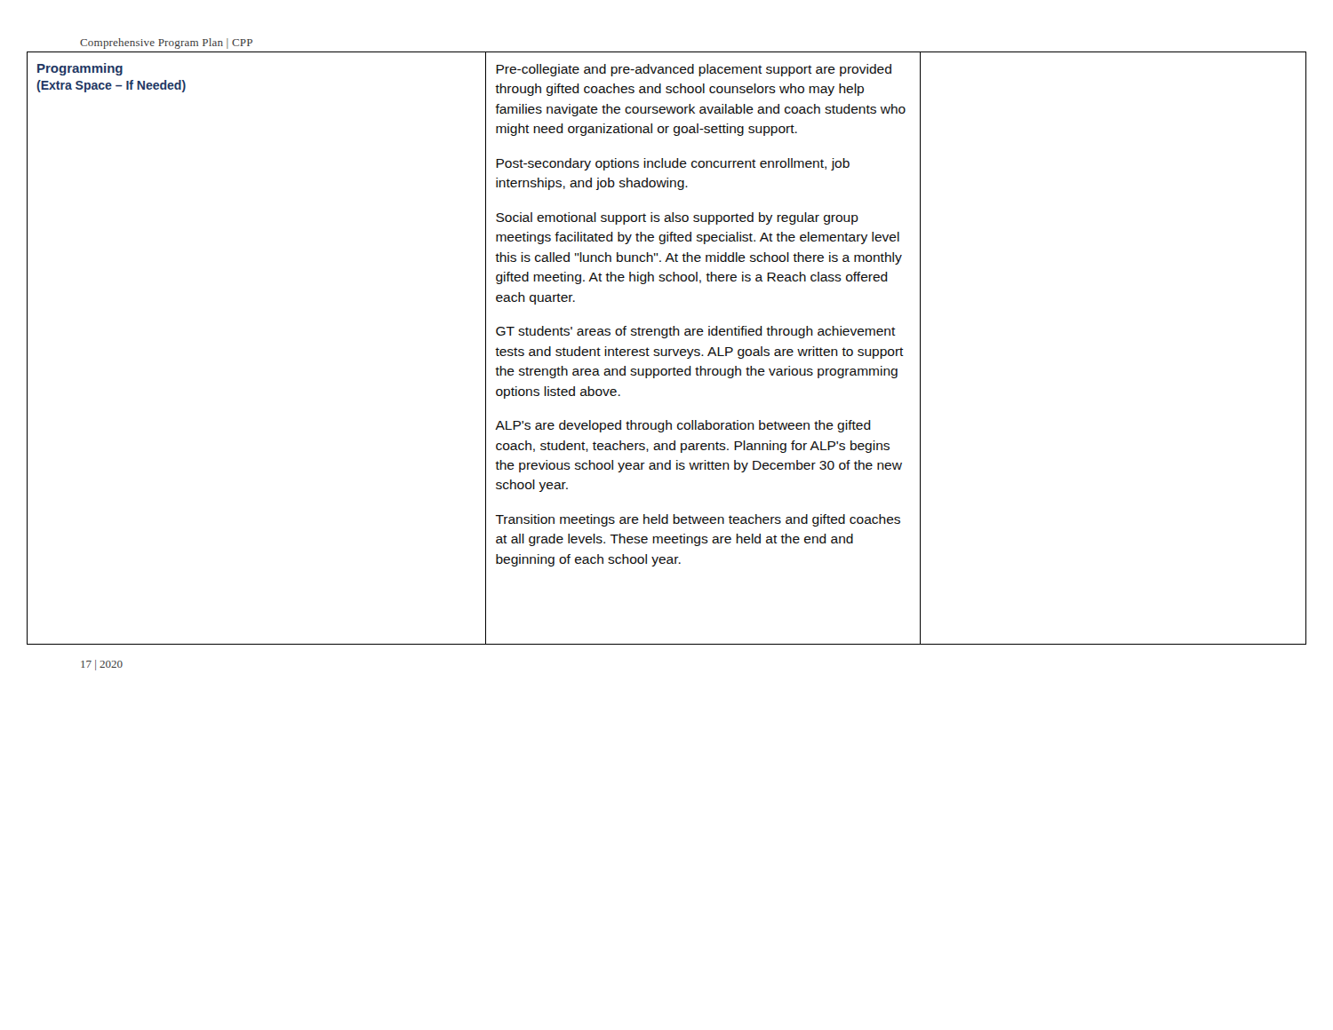Comprehensive Program Plan | CPP
| Programming (Extra Space – If Needed) | Pre-collegiate and pre-advanced placement support are provided through gifted coaches and school counselors who may help families navigate the coursework available and coach students who might need organizational or goal-setting support. Post-secondary options include concurrent enrollment, job internships, and job shadowing. Social emotional support is also supported by regular group meetings facilitated by the gifted specialist. At the elementary level this is called "lunch bunch". At the middle school there is a monthly gifted meeting. At the high school, there is a Reach class offered each quarter. GT students' areas of strength are identified through achievement tests and student interest surveys. ALP goals are written to support the strength area and supported through the various programming options listed above. ALP's are developed through collaboration between the gifted coach, student, teachers, and parents. Planning for ALP's begins the previous school year and is written by December 30 of the new school year. Transition meetings are held between teachers and gifted coaches at all grade levels. These meetings are held at the end and beginning of each school year. | |
17 | 2020